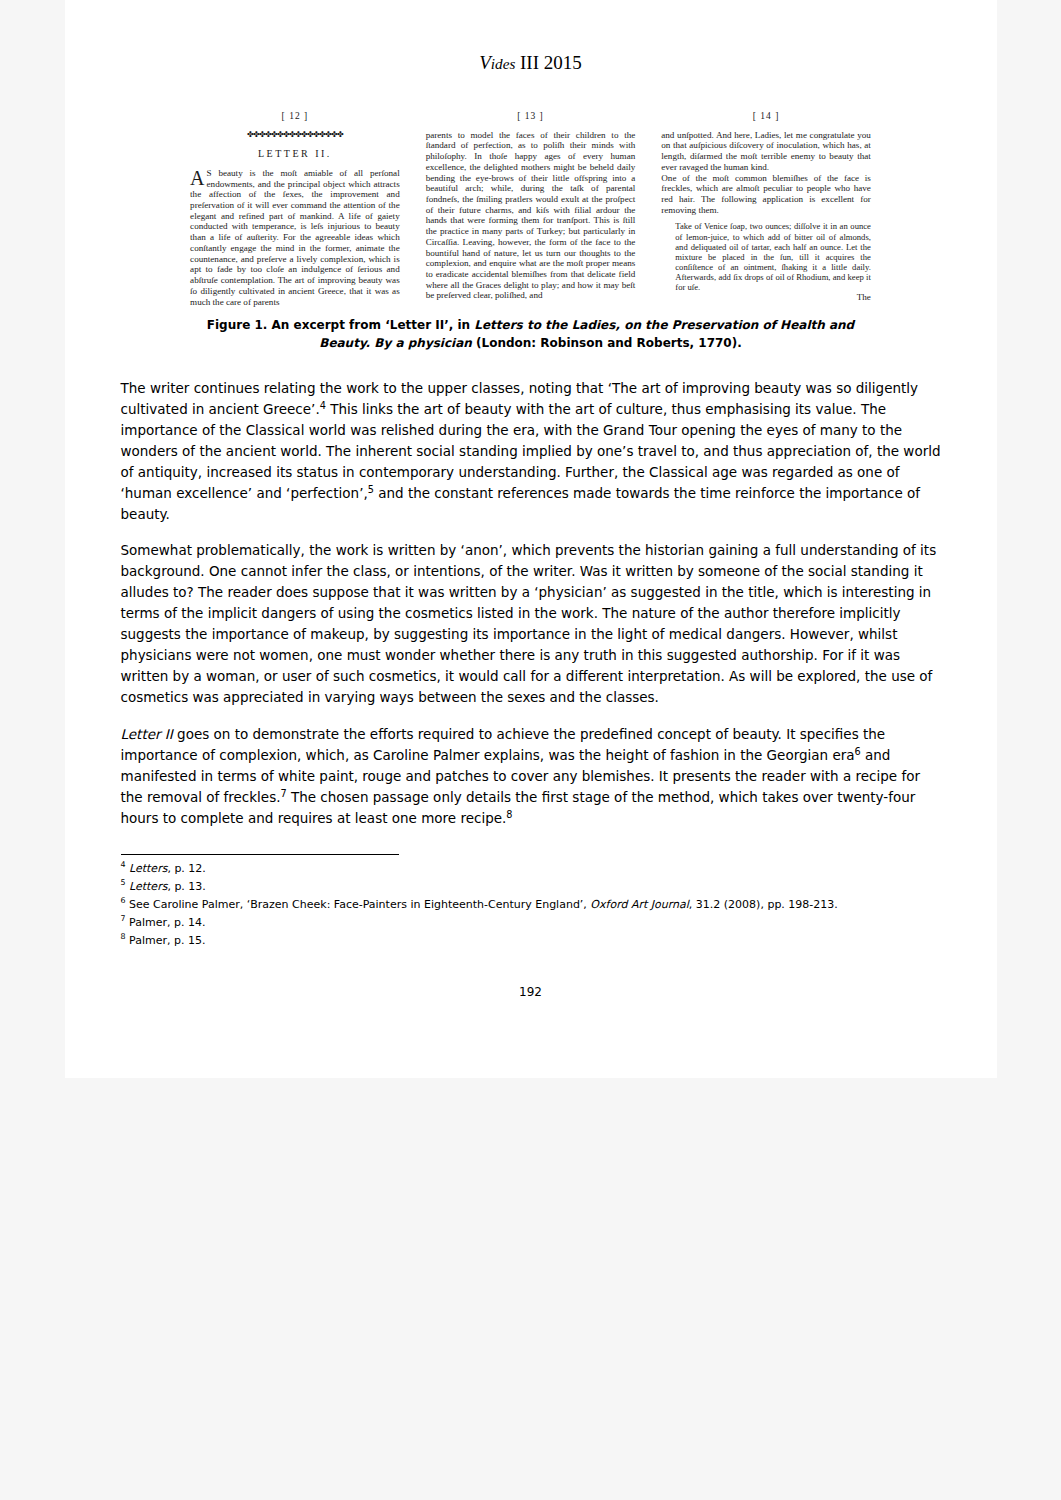Vides III 2015
[ 12 ]
✤✤✤✤✤✤✤✤✤✤✤✤✤✤✤✤
LETTER II.
AS beauty is the moſt amiable of all perſonal endowments, and the principal object which attracts the affection of the ſexes, the improvement and preſervation of it will ever command the attention of the elegant and refined part of mankind. A life of gaiety conducted with temperance, is leſs injurious to beauty than a life of auſterity. For the agreeable ideas which conſtantly engage the mind in the former, animate the countenance, and preſerve a lively complexion, which is apt to fade by too cloſe an indulgence of ſerious and abſtruſe contemplation. The art of improving beauty was ſo diligently cultivated in ancient Greece, that it was as much the care of parents
[ 13 ]
parents to model the faces of their children to the ſtandard of perfection, as to poliſh their minds with philoſophy. In thoſe happy ages of every human excellence, the delighted mothers might be beheld daily bending the eye-brows of their little offspring into a beautiful arch; while, during the taſk of parental fondneſs, the ſmiling pratlers would exult at the proſpect of their future charms, and kiſs with filial ardour the hands that were forming them for tranſport. This is ſtill the practice in many parts of Turkey; but particularly in Circaſſia. Leaving, however, the form of the face to the bountiful hand of nature, let us turn our thoughts to the complexion, and enquire what are the moſt proper means to eradicate accidental blemiſhes from that delicate field where all the Graces delight to play; and how it may beſt be preſerved clear, poliſhed, and
[ 14 ]
and unſpotted. And here, Ladies, let me congratulate you on that auſpicious diſcovery of inoculation, which has, at length, diſarmed the moſt terrible enemy to beauty that ever ravaged the human kind.
One of the moſt common blemiſhes of the face is freckles, which are almoſt peculiar to people who have red hair. The following application is excellent for removing them.
Take of Venice ſoap, two ounces; diſſolve it in an ounce of lemon-juice, to which add of bitter oil of almonds, and deliquated oil of tartar, each half an ounce. Let the mixture be placed in the ſun, till it acquires the conſiſtence of an ointment, ſhaking it a little daily. Afterwards, add ſix drops of oil of Rhodium, and keep it for uſe.
The
Figure 1. An excerpt from ‘Letter II’, in Letters to the Ladies, on the Preservation of Health and Beauty. By a physician (London: Robinson and Roberts, 1770).
The writer continues relating the work to the upper classes, noting that ‘The art of improving beauty was so diligently cultivated in ancient Greece’.4 This links the art of beauty with the art of culture, thus emphasising its value. The importance of the Classical world was relished during the era, with the Grand Tour opening the eyes of many to the wonders of the ancient world. The inherent social standing implied by one’s travel to, and thus appreciation of, the world of antiquity, increased its status in contemporary understanding. Further, the Classical age was regarded as one of ‘human excellence’ and ‘perfection’,5 and the constant references made towards the time reinforce the importance of beauty.
Somewhat problematically, the work is written by ‘anon’, which prevents the historian gaining a full understanding of its background. One cannot infer the class, or intentions, of the writer. Was it written by someone of the social standing it alludes to? The reader does suppose that it was written by a ‘physician’ as suggested in the title, which is interesting in terms of the implicit dangers of using the cosmetics listed in the work. The nature of the author therefore implicitly suggests the importance of makeup, by suggesting its importance in the light of medical dangers. However, whilst physicians were not women, one must wonder whether there is any truth in this suggested authorship. For if it was written by a woman, or user of such cosmetics, it would call for a different interpretation. As will be explored, the use of cosmetics was appreciated in varying ways between the sexes and the classes.
Letter II goes on to demonstrate the efforts required to achieve the predefined concept of beauty. It specifies the importance of complexion, which, as Caroline Palmer explains, was the height of fashion in the Georgian era6 and manifested in terms of white paint, rouge and patches to cover any blemishes. It presents the reader with a recipe for the removal of freckles.7 The chosen passage only details the first stage of the method, which takes over twenty-four hours to complete and requires at least one more recipe.8
4 Letters, p. 12.
5 Letters, p. 13.
6 See Caroline Palmer, ‘Brazen Cheek: Face-Painters in Eighteenth-Century England’, Oxford Art Journal, 31.2 (2008), pp. 198-213.
7 Palmer, p. 14.
8 Palmer, p. 15.
192